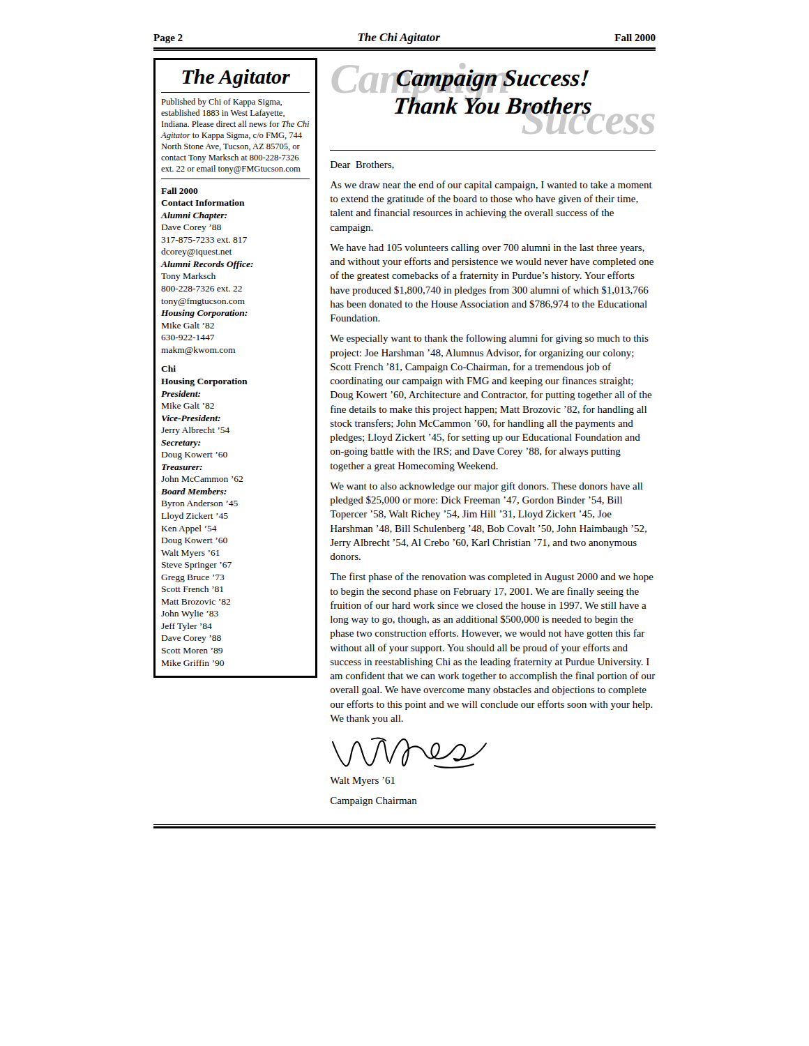Page 2
The Chi Agitator
Fall 2000
The Agitator
Published by Chi of Kappa Sigma, established 1883 in West Lafayette, Indiana. Please direct all news for The Chi Agitator to Kappa Sigma, c/o FMG, 744 North Stone Ave, Tucson, AZ 85705, or contact Tony Marksch at 800-228-7326 ext. 22 or email tony@FMGtucson.com
Fall 2000
Contact Information
Alumni Chapter:
Dave Corey ’88
317-875-7233 ext. 817
dcorey@iquest.net
Alumni Records Office:
Tony Marksch
800-228-7326 ext. 22
tony@fmgtucson.com
Housing Corporation:
Mike Galt ’82
630-922-1447
makm@kwom.com
Chi
Housing Corporation
President:
Mike Galt ’82
Vice-President:
Jerry Albrecht ’54
Secretary:
Doug Kowert ’60
Treasurer:
John McCammon ’62
Board Members:
Byron Anderson ’45
Lloyd Zickert ’45
Ken Appel ’54
Doug Kowert ’60
Walt Myers ’61
Steve Springer ’67
Gregg Bruce ’73
Scott French ’81
Matt Brozovic ’82
John Wylie ’83
Jeff Tyler ’84
Dave Corey ’88
Scott Moren ’89
Mike Griffin ’90
Campaign Success
Campaign Success! Thank You Brothers
Dear Brothers,
As we draw near the end of our capital campaign, I wanted to take a moment to extend the gratitude of the board to those who have given of their time, talent and financial resources in achieving the overall success of the campaign.
We have had 105 volunteers calling over 700 alumni in the last three years, and without your efforts and persistence we would never have completed one of the greatest comebacks of a fraternity in Purdue’s history. Your efforts have produced $1,800,740 in pledges from 300 alumni of which $1,013,766 has been donated to the House Association and $786,974 to the Educational Foundation.
We especially want to thank the following alumni for giving so much to this project: Joe Harshman ’48, Alumnus Advisor, for organizing our colony; Scott French ’81, Campaign Co-Chairman, for a tremendous job of coordinating our campaign with FMG and keeping our finances straight; Doug Kowert ’60, Architecture and Contractor, for putting together all of the fine details to make this project happen; Matt Brozovic ’82, for handling all stock transfers; John McCammon ’60, for handling all the payments and pledges; Lloyd Zickert ’45, for setting up our Educational Foundation and on-going battle with the IRS; and Dave Corey ’88, for always putting together a great Homecoming Weekend.
We want to also acknowledge our major gift donors. These donors have all pledged $25,000 or more: Dick Freeman ’47, Gordon Binder ’54, Bill Topercer ’58, Walt Richey ’54, Jim Hill ’31, Lloyd Zickert ’45, Joe Harshman ’48, Bill Schulenberg ’48, Bob Covalt ’50, John Haimbaugh ’52, Jerry Albrecht ’54, Al Crebo ’60, Karl Christian ’71, and two anonymous donors.
The first phase of the renovation was completed in August 2000 and we hope to begin the second phase on February 17, 2001. We are finally seeing the fruition of our hard work since we closed the house in 1997. We still have a long way to go, though, as an additional $500,000 is needed to begin the phase two construction efforts. However, we would not have gotten this far without all of your support. You should all be proud of your efforts and success in reestablishing Chi as the leading fraternity at Purdue University. I am confident that we can work together to accomplish the final portion of our overall goal. We have overcome many obstacles and objections to complete our efforts to this point and we will conclude our efforts soon with your help. We thank you all.
Walt Myers ’61
Campaign Chairman